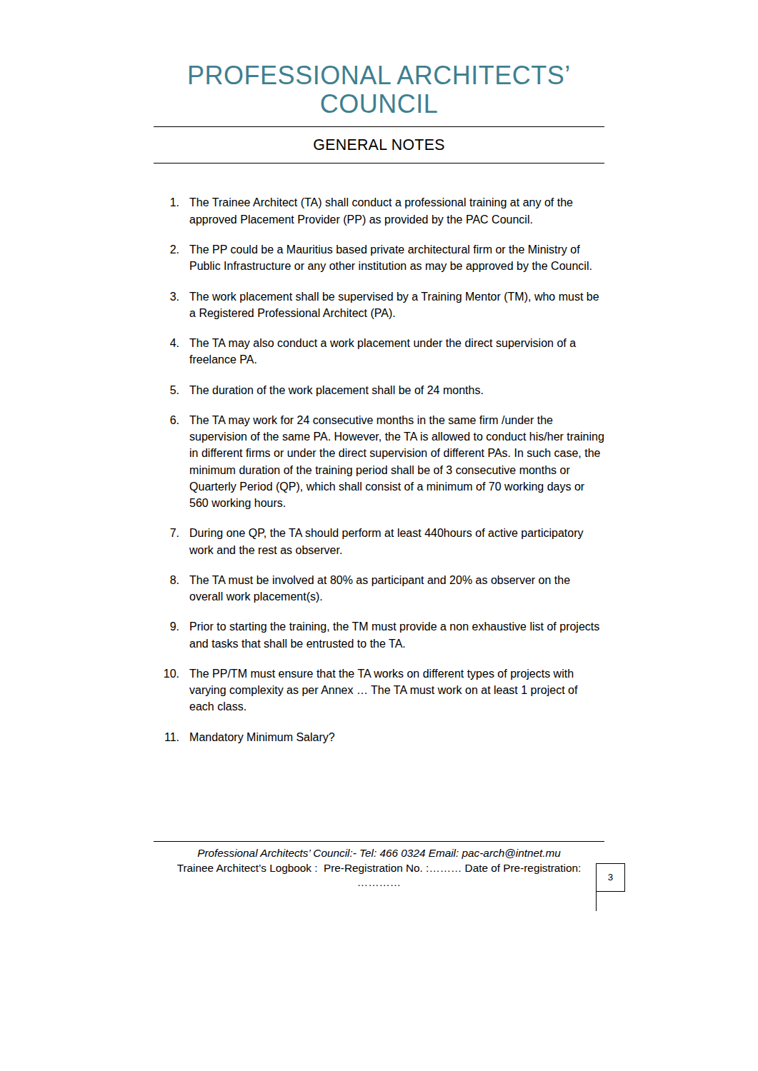PROFESSIONAL ARCHITECTS’ COUNCIL
GENERAL NOTES
The Trainee Architect (TA) shall conduct a professional training at any of the approved Placement Provider (PP) as provided by the PAC Council.
The PP could be a Mauritius based private architectural firm or the Ministry of Public Infrastructure or any other institution as may be approved by the Council.
The work placement shall be supervised by a Training Mentor (TM), who must be a Registered Professional Architect (PA).
The TA may also conduct a work placement under the direct supervision of a freelance PA.
The duration of the work placement shall be of 24 months.
The TA may work for 24 consecutive months in the same firm /under the supervision of the same PA. However, the TA is allowed to conduct his/her training in different firms or under the direct supervision of different PAs. In such case, the minimum duration of the training period shall be of 3 consecutive months or Quarterly Period (QP), which shall consist of a minimum of 70 working days or 560 working hours.
During one QP, the TA should perform at least 440hours of active participatory work and the rest as observer.
The TA must be involved at 80% as participant and 20% as observer on the overall work placement(s).
Prior to starting the training, the TM must provide a non exhaustive list of projects and tasks that shall be entrusted to the TA.
The PP/TM must ensure that the TA works on different types of projects with varying complexity as per Annex … The TA must work on at least 1 project of each class.
Mandatory Minimum Salary?
Professional Architects’ Council:- Tel: 466 0324 Email: pac-arch@intnet.mu
Trainee Architect’s Logbook : Pre-Registration No. :……… Date of Pre-registration: …………
3